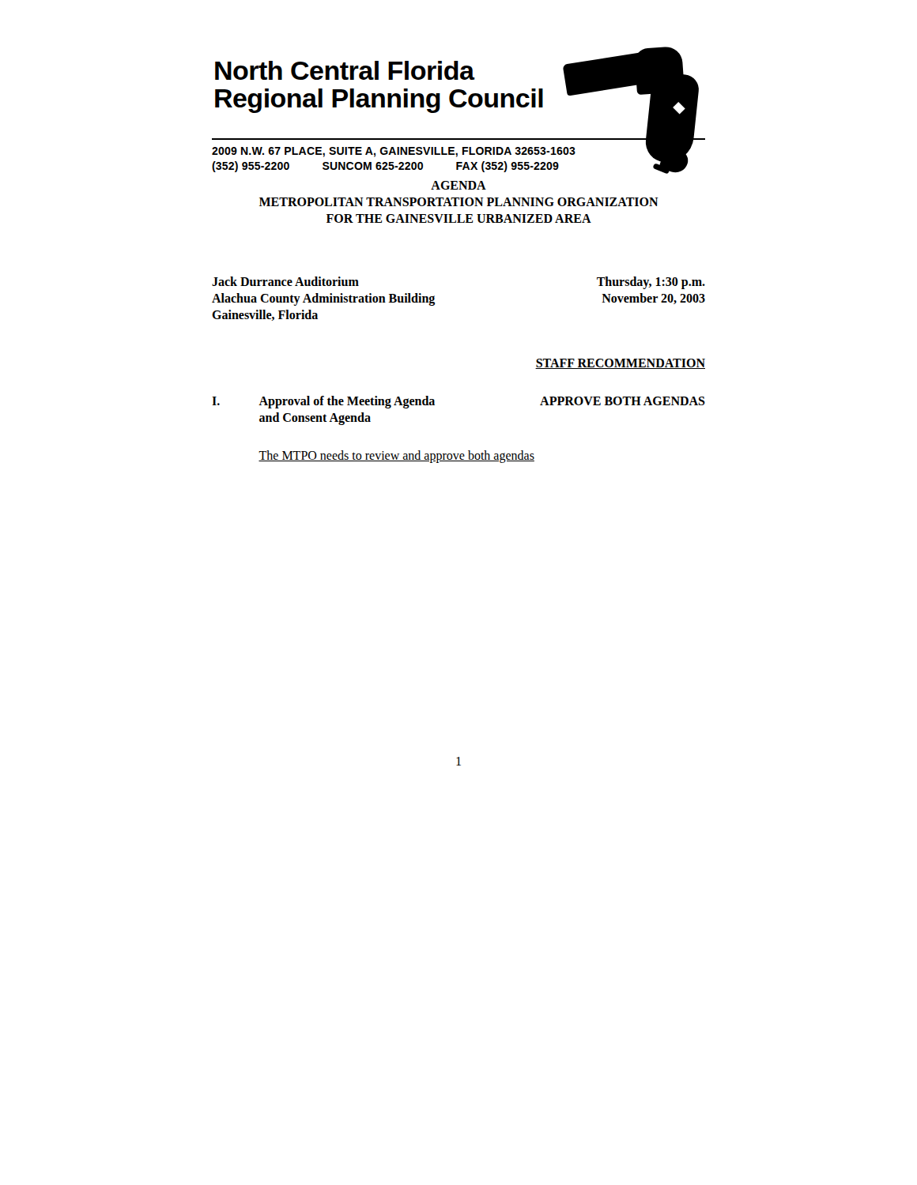North Central Florida Regional Planning Council
2009 N.W. 67 PLACE, SUITE A, GAINESVILLE, FLORIDA 32653-1603 (352) 955-2200 SUNCOM 625-2200 FAX (352) 955-2209
AGENDA
METROPOLITAN TRANSPORTATION PLANNING ORGANIZATION
FOR THE GAINESVILLE URBANIZED AREA
| Jack Durrance Auditorium | Thursday, 1:30 p.m. |
| Alachua County Administration Building | November 20, 2003 |
| Gainesville, Florida | |
STAFF RECOMMENDATION
| I. | Approval of the Meeting Agenda and Consent Agenda | APPROVE BOTH AGENDAS |
The MTPO needs to review and approve both agendas
1